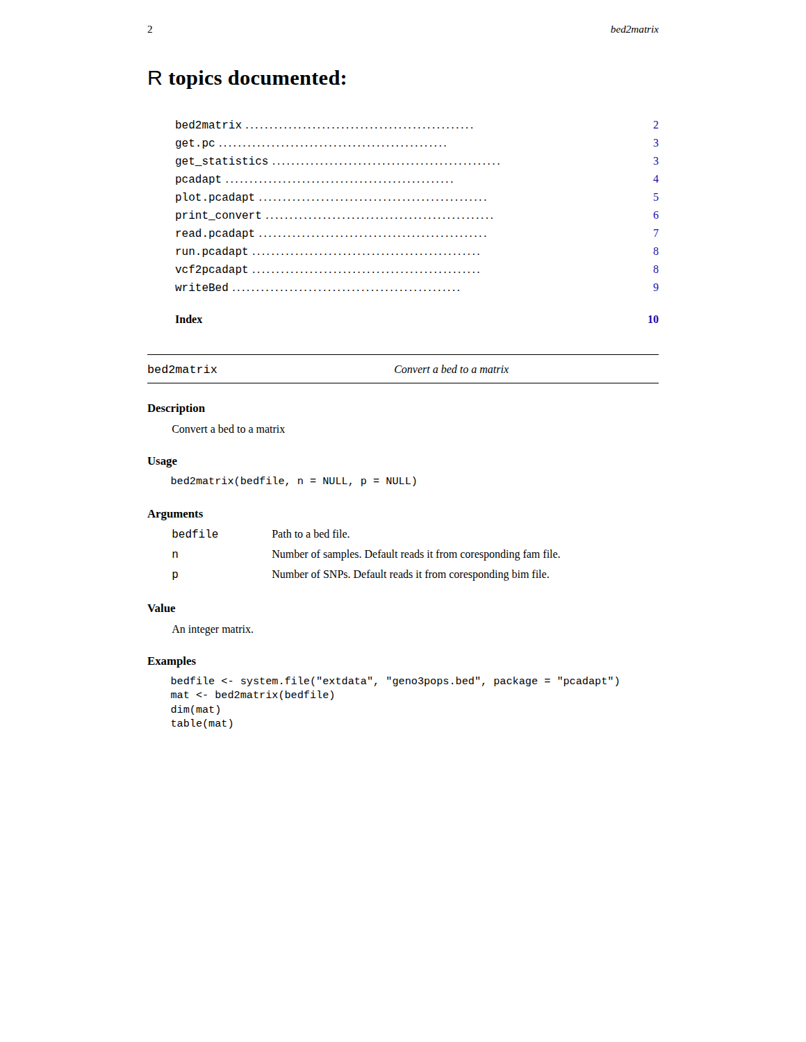2 bed2matrix
R topics documented:
bed2matrix................................................ 2
get.pc................................................ 3
get_statistics................................................ 3
pcadapt................................................ 4
plot.pcadapt................................................ 5
print_convert................................................ 6
read.pcadapt................................................ 7
run.pcadapt................................................ 8
vcf2pcadapt................................................ 8
writeBed................................................ 9
Index 10
bed2matrix Convert a bed to a matrix
Description
Convert a bed to a matrix
Usage
bed2matrix(bedfile, n = NULL, p = NULL)
Arguments
bedfile
Path to a bed file.
n
Number of samples. Default reads it from coresponding fam file.
p
Number of SNPs. Default reads it from coresponding bim file.
Value
An integer matrix.
Examples
bedfile <- system.file("extdata", "geno3pops.bed", package = "pcadapt")
mat <- bed2matrix(bedfile)
dim(mat)
table(mat)